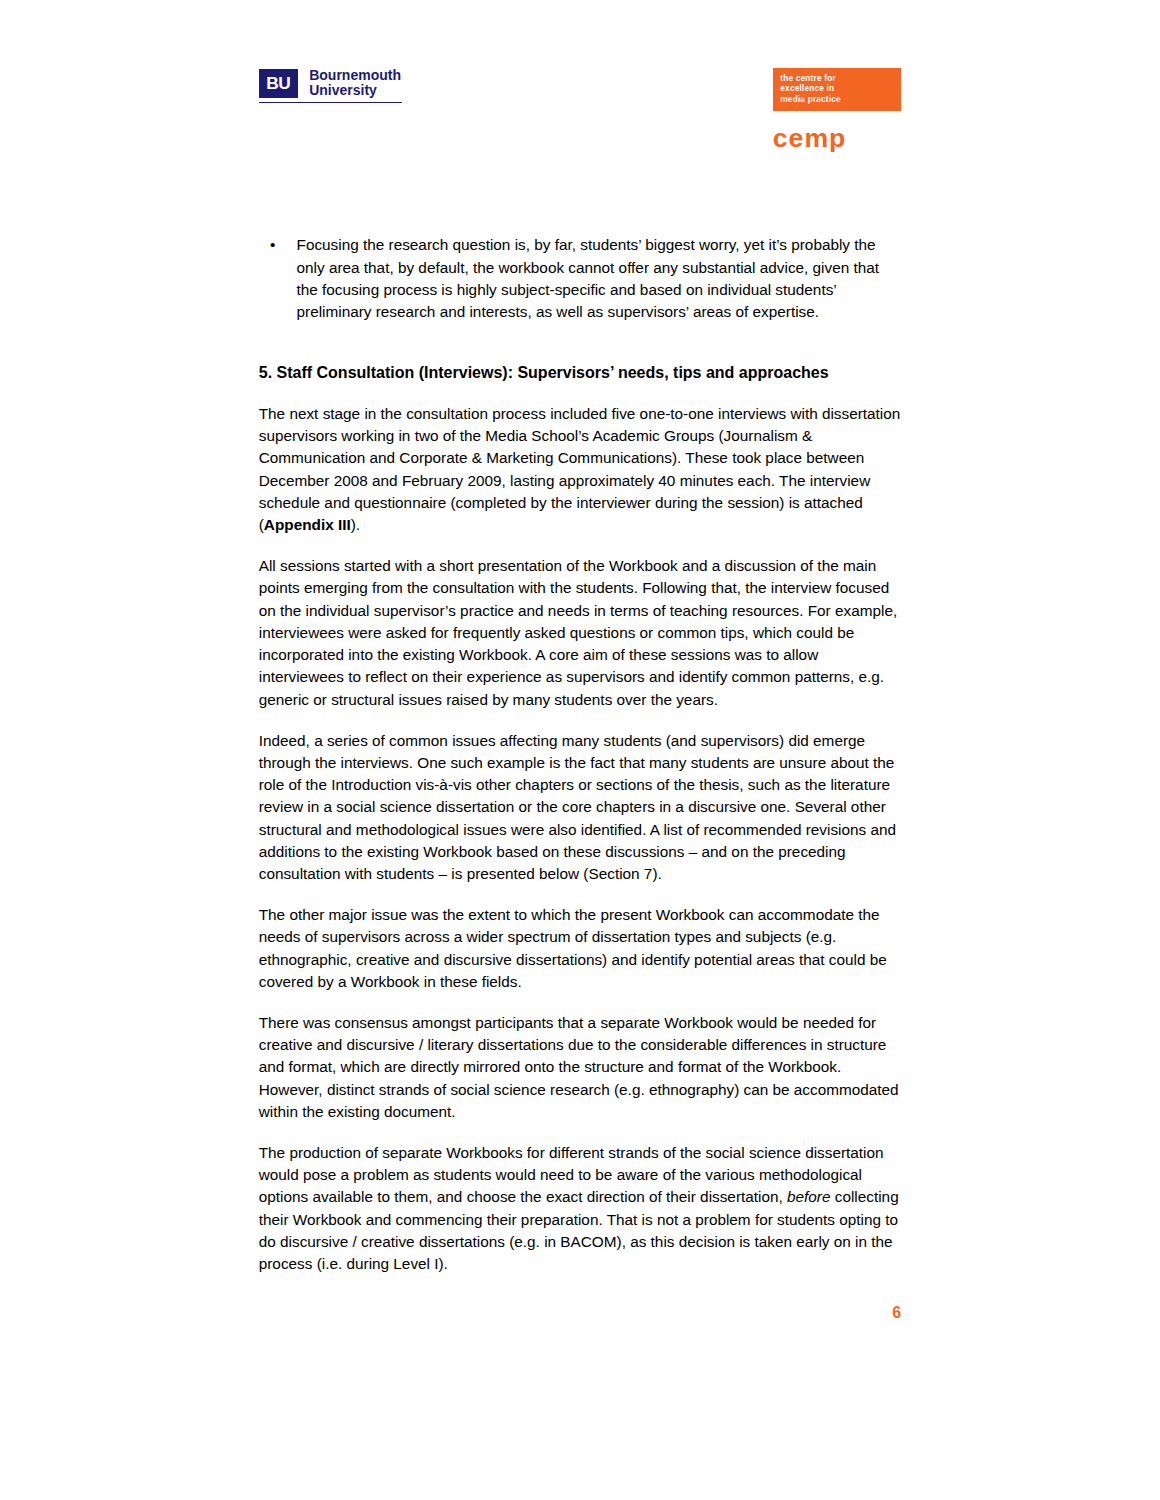BU Bournemouth
University
the centre for
excellence in
media practice
cemp
Focusing the research question is, by far, students’ biggest worry, yet it’s probably the only area that, by default, the workbook cannot offer any substantial advice, given that the focusing process is highly subject-specific and based on individual students’ preliminary research and interests, as well as supervisors’ areas of expertise.
5. Staff Consultation (Interviews): Supervisors’ needs, tips and approaches
The next stage in the consultation process included five one-to-one interviews with dissertation supervisors working in two of the Media School’s Academic Groups (Journalism & Communication and Corporate & Marketing Communications). These took place between December 2008 and February 2009, lasting approximately 40 minutes each. The interview schedule and questionnaire (completed by the interviewer during the session) is attached (Appendix III).
All sessions started with a short presentation of the Workbook and a discussion of the main points emerging from the consultation with the students. Following that, the interview focused on the individual supervisor’s practice and needs in terms of teaching resources. For example, interviewees were asked for frequently asked questions or common tips, which could be incorporated into the existing Workbook. A core aim of these sessions was to allow interviewees to reflect on their experience as supervisors and identify common patterns, e.g. generic or structural issues raised by many students over the years.
Indeed, a series of common issues affecting many students (and supervisors) did emerge through the interviews. One such example is the fact that many students are unsure about the role of the Introduction vis-à-vis other chapters or sections of the thesis, such as the literature review in a social science dissertation or the core chapters in a discursive one. Several other structural and methodological issues were also identified. A list of recommended revisions and additions to the existing Workbook based on these discussions – and on the preceding consultation with students – is presented below (Section 7).
The other major issue was the extent to which the present Workbook can accommodate the needs of supervisors across a wider spectrum of dissertation types and subjects (e.g. ethnographic, creative and discursive dissertations) and identify potential areas that could be covered by a Workbook in these fields.
There was consensus amongst participants that a separate Workbook would be needed for creative and discursive / literary dissertations due to the considerable differences in structure and format, which are directly mirrored onto the structure and format of the Workbook. However, distinct strands of social science research (e.g. ethnography) can be accommodated within the existing document.
The production of separate Workbooks for different strands of the social science dissertation would pose a problem as students would need to be aware of the various methodological options available to them, and choose the exact direction of their dissertation, before collecting their Workbook and commencing their preparation. That is not a problem for students opting to do discursive / creative dissertations (e.g. in BACOM), as this decision is taken early on in the process (i.e. during Level I).
6